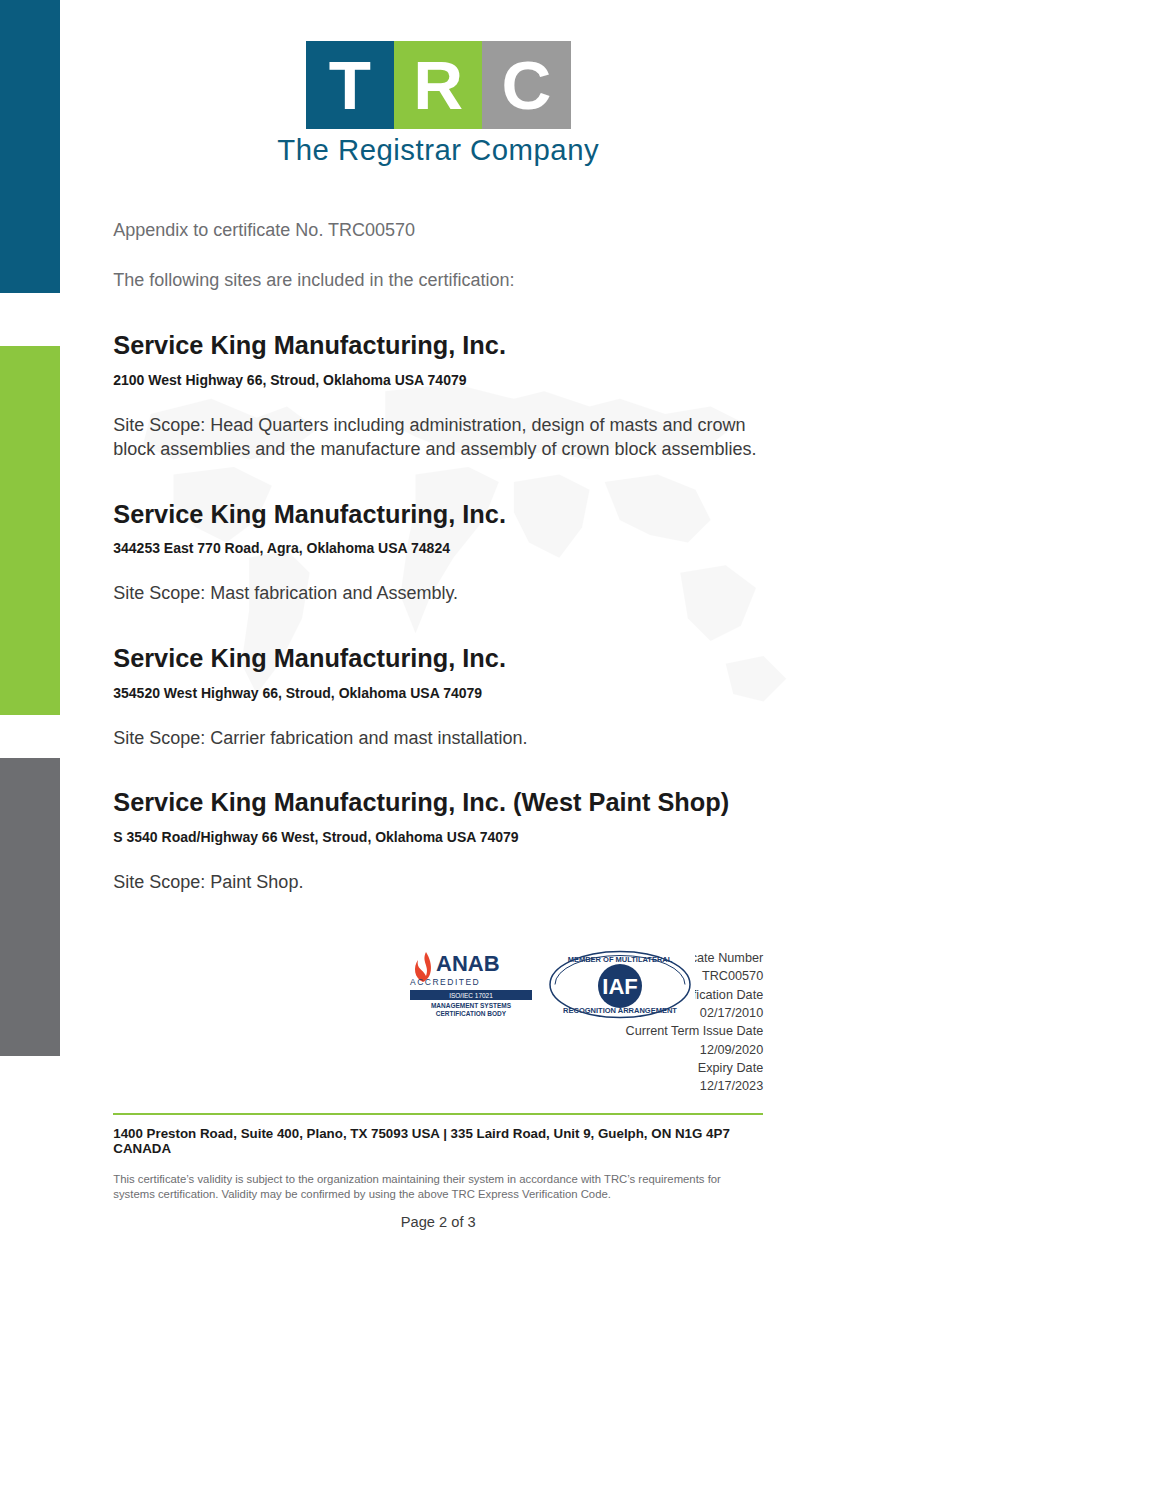TRC
The Registrar Company
Appendix to certificate No. TRC00570
The following sites are included in the certification:
Service King Manufacturing, Inc.
2100 West Highway 66, Stroud, Oklahoma USA 74079
Site Scope: Head Quarters including administration, design of masts and crown block assemblies and the manufacture and assembly of crown block assemblies.
Service King Manufacturing, Inc.
344253 East 770 Road, Agra, Oklahoma USA 74824
Site Scope: Mast fabrication and Assembly.
Service King Manufacturing, Inc.
354520 West Highway 66, Stroud, Oklahoma USA 74079
Site Scope: Carrier fabrication and mast installation.
Service King Manufacturing, Inc. (West Paint Shop)
S 3540 Road/Highway 66 West, Stroud, Oklahoma USA 74079
Site Scope: Paint Shop.
ANAB ACCREDITED ISO/IEC 17021 MANAGEMENT SYSTEMS CERTIFICATION BODY MEMBER OF MULTILATERAL RECOGNITION ARRANGEMENT IAF
Certificate Number
TRC00570
Original Certification Date
02/17/2010
Current Term Issue Date
12/09/2020
Expiry Date
12/17/2023
1400 Preston Road, Suite 400, Plano, TX 75093 USA | 335 Laird Road, Unit 9, Guelph, ON N1G 4P7 CANADA
This certificate’s validity is subject to the organization maintaining their system in accordance with TRC’s requirements for systems certification. Validity may be confirmed by using the above TRC Express Verification Code.
Page 2 of 3